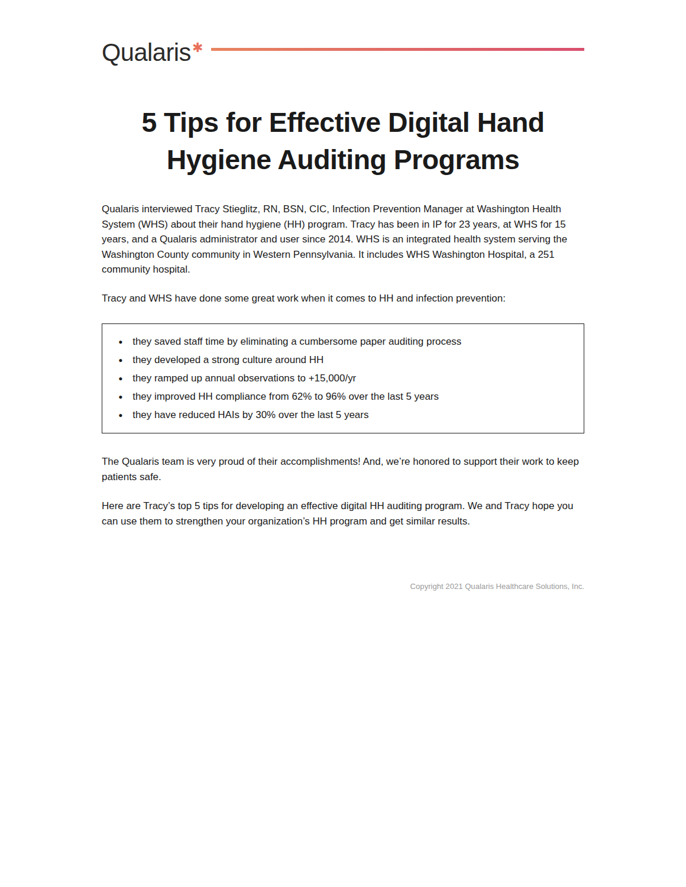Qualaris✱
5 Tips for Effective Digital Hand Hygiene Auditing Programs
Qualaris interviewed Tracy Stieglitz, RN, BSN, CIC, Infection Prevention Manager at Washington Health System (WHS) about their hand hygiene (HH) program. Tracy has been in IP for 23 years, at WHS for 15 years, and a Qualaris administrator and user since 2014. WHS is an integrated health system serving the Washington County community in Western Pennsylvania. It includes WHS Washington Hospital, a 251 community hospital.
Tracy and WHS have done some great work when it comes to HH and infection prevention:
they saved staff time by eliminating a cumbersome paper auditing process
they developed a strong culture around HH
they ramped up annual observations to +15,000/yr
they improved HH compliance from 62% to 96% over the last 5 years
they have reduced HAIs by 30% over the last 5 years
The Qualaris team is very proud of their accomplishments! And, we’re honored to support their work to keep patients safe.
Here are Tracy’s top 5 tips for developing an effective digital HH auditing program. We and Tracy hope you can use them to strengthen your organization’s HH program and get similar results.
Copyright 2021 Qualaris Healthcare Solutions, Inc.